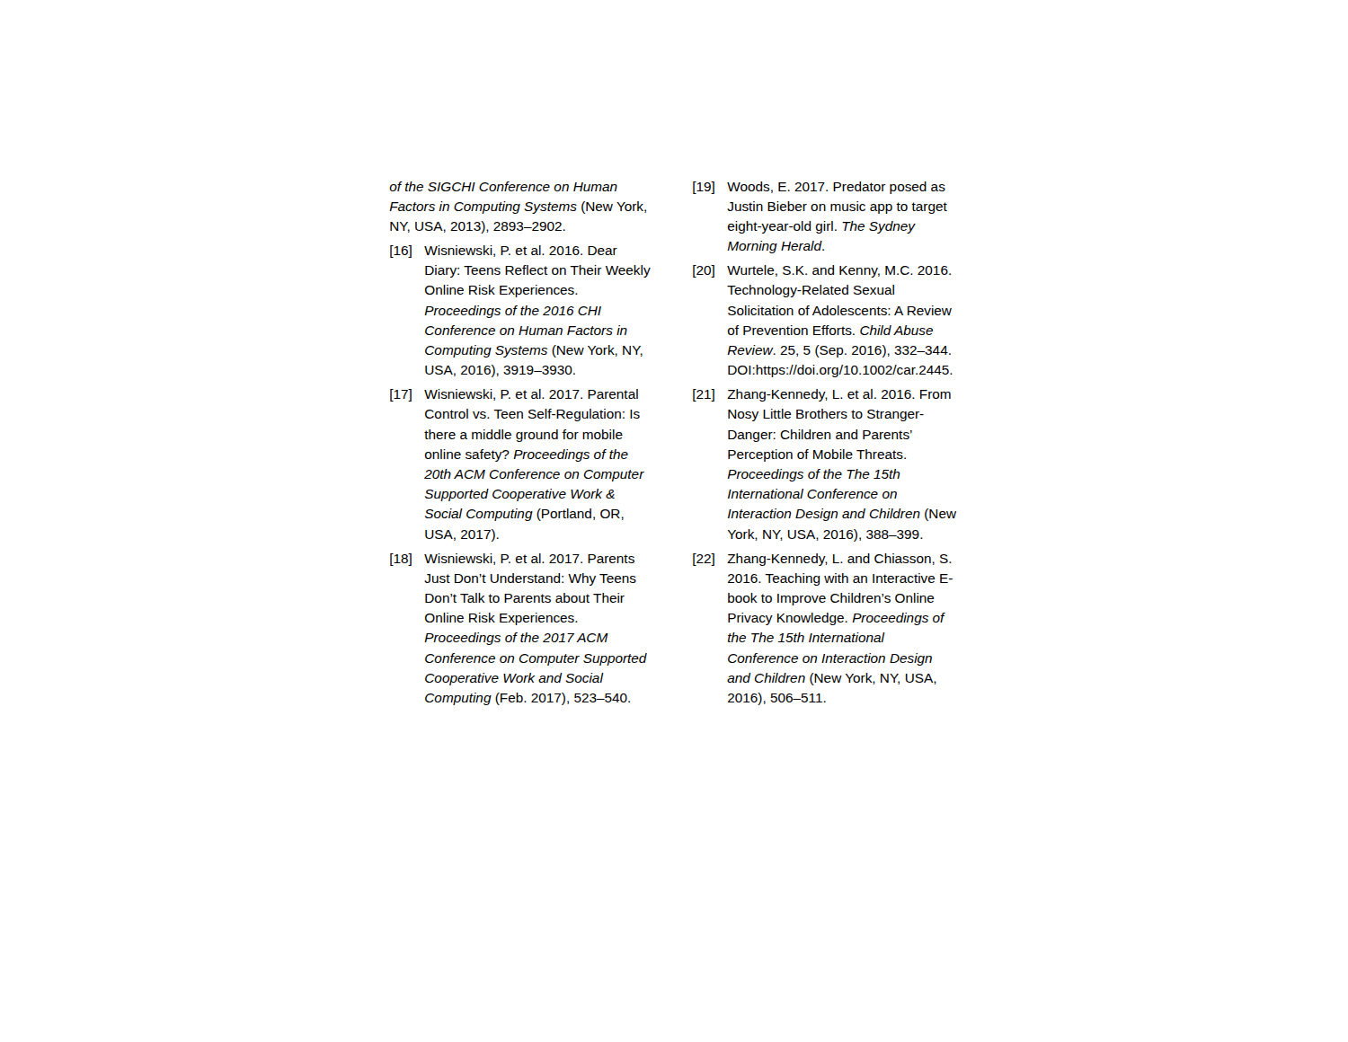of the SIGCHI Conference on Human Factors in Computing Systems (New York, NY, USA, 2013), 2893–2902.
[16] Wisniewski, P. et al. 2016. Dear Diary: Teens Reflect on Their Weekly Online Risk Experiences. Proceedings of the 2016 CHI Conference on Human Factors in Computing Systems (New York, NY, USA, 2016), 3919–3930.
[17] Wisniewski, P. et al. 2017. Parental Control vs. Teen Self-Regulation: Is there a middle ground for mobile online safety? Proceedings of the 20th ACM Conference on Computer Supported Cooperative Work & Social Computing (Portland, OR, USA, 2017).
[18] Wisniewski, P. et al. 2017. Parents Just Don’t Understand: Why Teens Don’t Talk to Parents about Their Online Risk Experiences. Proceedings of the 2017 ACM Conference on Computer Supported Cooperative Work and Social Computing (Feb. 2017), 523–540.
[19] Woods, E. 2017. Predator posed as Justin Bieber on music app to target eight-year-old girl. The Sydney Morning Herald.
[20] Wurtele, S.K. and Kenny, M.C. 2016. Technology-Related Sexual Solicitation of Adolescents: A Review of Prevention Efforts. Child Abuse Review. 25, 5 (Sep. 2016), 332–344. DOI:https://doi.org/10.1002/car.2445.
[21] Zhang-Kennedy, L. et al. 2016. From Nosy Little Brothers to Stranger-Danger: Children and Parents’ Perception of Mobile Threats. Proceedings of the The 15th International Conference on Interaction Design and Children (New York, NY, USA, 2016), 388–399.
[22] Zhang-Kennedy, L. and Chiasson, S. 2016. Teaching with an Interactive E-book to Improve Children’s Online Privacy Knowledge. Proceedings of the The 15th International Conference on Interaction Design and Children (New York, NY, USA, 2016), 506–511.